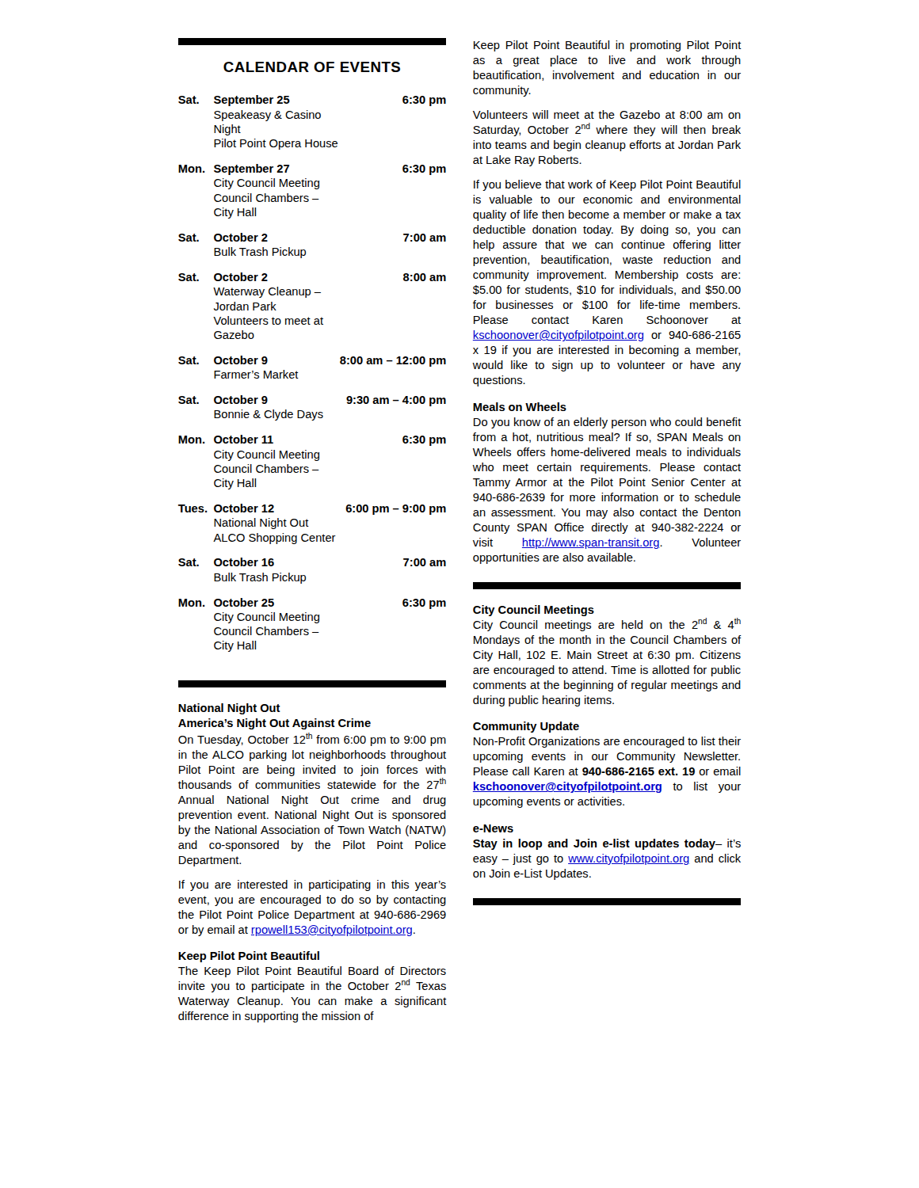CALENDAR OF EVENTS
| Sat. | September 25 Speakeasy & Casino Night Pilot Point Opera House | 6:30 pm |
| Mon. | September 27 City Council Meeting Council Chambers – City Hall | 6:30 pm |
| Sat. | October 2 Bulk Trash Pickup | 7:00 am |
| Sat. | October 2 Waterway Cleanup – Jordan Park Volunteers to meet at Gazebo | 8:00 am |
| Sat. | October 9 Farmer’s Market | 8:00 am – 12:00 pm |
| Sat. | October 9 Bonnie & Clyde Days | 9:30 am – 4:00 pm |
| Mon. | October 11 City Council Meeting Council Chambers – City Hall | 6:30 pm |
| Tues. | October 12 National Night Out ALCO Shopping Center | 6:00 pm – 9:00 pm |
| Sat. | October 16 Bulk Trash Pickup | 7:00 am |
| Mon. | October 25 City Council Meeting Council Chambers – City Hall | 6:30 pm |
National Night Out
America’s Night Out Against Crime
On Tuesday, October 12th from 6:00 pm to 9:00 pm in the ALCO parking lot neighborhoods throughout Pilot Point are being invited to join forces with thousands of communities statewide for the 27th Annual National Night Out crime and drug prevention event. National Night Out is sponsored by the National Association of Town Watch (NATW) and co-sponsored by the Pilot Point Police Department.
If you are interested in participating in this year’s event, you are encouraged to do so by contacting the Pilot Point Police Department at 940-686-2969 or by email at rpowell153@cityofpilotpoint.org.
Keep Pilot Point Beautiful
The Keep Pilot Point Beautiful Board of Directors invite you to participate in the October 2nd Texas Waterway Cleanup. You can make a significant difference in supporting the mission of
Keep Pilot Point Beautiful in promoting Pilot Point as a great place to live and work through beautification, involvement and education in our community.
Volunteers will meet at the Gazebo at 8:00 am on Saturday, October 2nd where they will then break into teams and begin cleanup efforts at Jordan Park at Lake Ray Roberts.
If you believe that work of Keep Pilot Point Beautiful is valuable to our economic and environmental quality of life then become a member or make a tax deductible donation today. By doing so, you can help assure that we can continue offering litter prevention, beautification, waste reduction and community improvement. Membership costs are: $5.00 for students, $10 for individuals, and $50.00 for businesses or $100 for life-time members. Please contact Karen Schoonover at kschoonover@cityofpilotpoint.org or 940-686-2165 x 19 if you are interested in becoming a member, would like to sign up to volunteer or have any questions.
Meals on Wheels
Do you know of an elderly person who could benefit from a hot, nutritious meal? If so, SPAN Meals on Wheels offers home-delivered meals to individuals who meet certain requirements. Please contact Tammy Armor at the Pilot Point Senior Center at 940-686-2639 for more information or to schedule an assessment. You may also contact the Denton County SPAN Office directly at 940-382-2224 or visit http://www.span-transit.org. Volunteer opportunities are also available.
City Council Meetings
City Council meetings are held on the 2nd & 4th Mondays of the month in the Council Chambers of City Hall, 102 E. Main Street at 6:30 pm. Citizens are encouraged to attend. Time is allotted for public comments at the beginning of regular meetings and during public hearing items.
Community Update
Non-Profit Organizations are encouraged to list their upcoming events in our Community Newsletter. Please call Karen at 940-686-2165 ext. 19 or email kschoonover@cityofpilotpoint.org to list your upcoming events or activities.
e-News
Stay in loop and Join e-list updates today– it’s easy – just go to www.cityofpilotpoint.org and click on Join e-List Updates.